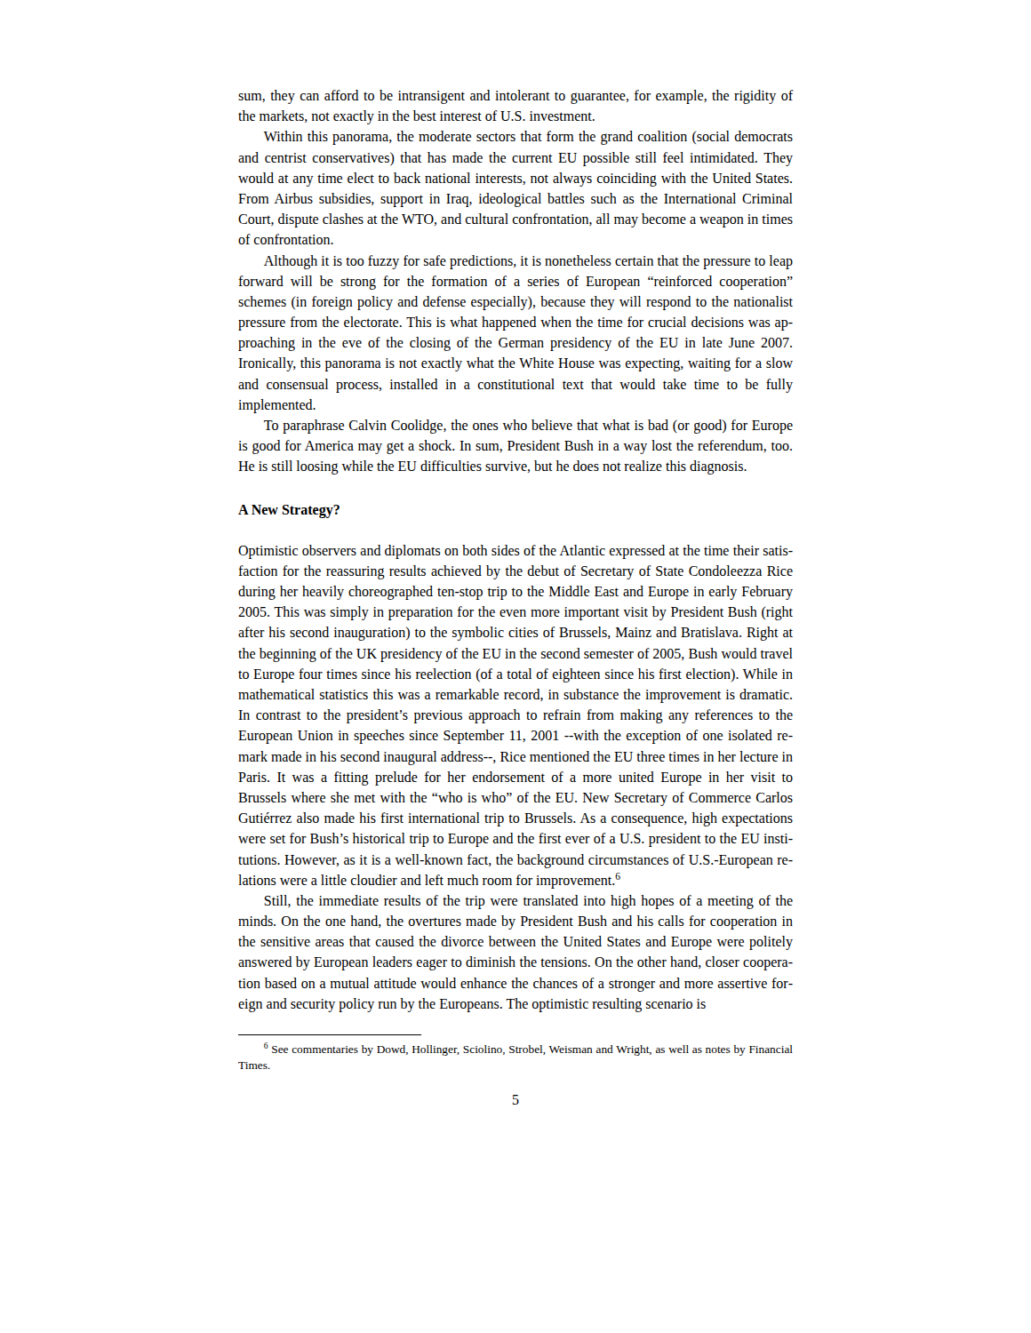sum, they can afford to be intransigent and intolerant to guarantee, for example, the rigidity of the markets, not exactly in the best interest of U.S. investment.
Within this panorama, the moderate sectors that form the grand coalition (social democrats and centrist conservatives) that has made the current EU possible still feel intimidated. They would at any time elect to back national interests, not always coinciding with the United States. From Airbus subsidies, support in Iraq, ideological battles such as the International Criminal Court, dispute clashes at the WTO, and cultural confrontation, all may become a weapon in times of confrontation.
Although it is too fuzzy for safe predictions, it is nonetheless certain that the pressure to leap forward will be strong for the formation of a series of European “reinforced cooperation” schemes (in foreign policy and defense especially), because they will respond to the nationalist pressure from the electorate. This is what happened when the time for crucial decisions was approaching in the eve of the closing of the German presidency of the EU in late June 2007. Ironically, this panorama is not exactly what the White House was expecting, waiting for a slow and consensual process, installed in a constitutional text that would take time to be fully implemented.
To paraphrase Calvin Coolidge, the ones who believe that what is bad (or good) for Europe is good for America may get a shock. In sum, President Bush in a way lost the referendum, too. He is still loosing while the EU difficulties survive, but he does not realize this diagnosis.
A New Strategy?
Optimistic observers and diplomats on both sides of the Atlantic expressed at the time their satisfaction for the reassuring results achieved by the debut of Secretary of State Condoleezza Rice during her heavily choreographed ten-stop trip to the Middle East and Europe in early February 2005. This was simply in preparation for the even more important visit by President Bush (right after his second inauguration) to the symbolic cities of Brussels, Mainz and Bratislava. Right at the beginning of the UK presidency of the EU in the second semester of 2005, Bush would travel to Europe four times since his reelection (of a total of eighteen since his first election). While in mathematical statistics this was a remarkable record, in substance the improvement is dramatic. In contrast to the president’s previous approach to refrain from making any references to the European Union in speeches since September 11, 2001 --with the exception of one isolated remark made in his second inaugural address--, Rice mentioned the EU three times in her lecture in Paris. It was a fitting prelude for her endorsement of a more united Europe in her visit to Brussels where she met with the “who is who” of the EU. New Secretary of Commerce Carlos Gutiérrez also made his first international trip to Brussels. As a consequence, high expectations were set for Bush’s historical trip to Europe and the first ever of a U.S. president to the EU institutions. However, as it is a well-known fact, the background circumstances of U.S.-European relations were a little cloudier and left much room for improvement.6
Still, the immediate results of the trip were translated into high hopes of a meeting of the minds. On the one hand, the overtures made by President Bush and his calls for cooperation in the sensitive areas that caused the divorce between the United States and Europe were politely answered by European leaders eager to diminish the tensions. On the other hand, closer cooperation based on a mutual attitude would enhance the chances of a stronger and more assertive foreign and security policy run by the Europeans. The optimistic resulting scenario is
6 See commentaries by Dowd, Hollinger, Sciolino, Strobel, Weisman and Wright, as well as notes by Financial Times.
5